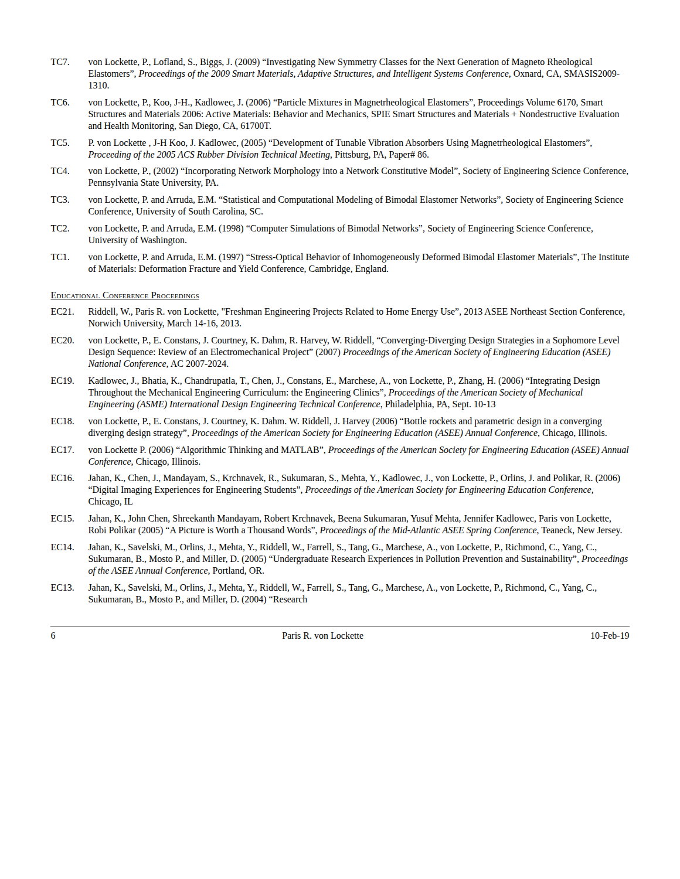TC7. von Lockette, P., Lofland, S., Biggs, J. (2009) “Investigating New Symmetry Classes for the Next Generation of Magneto Rheological Elastomers”, Proceedings of the 2009 Smart Materials, Adaptive Structures, and Intelligent Systems Conference, Oxnard, CA, SMASIS2009-1310.
TC6. von Lockette, P., Koo, J-H., Kadlowec, J. (2006) “Particle Mixtures in Magnetrheological Elastomers”, Proceedings Volume 6170, Smart Structures and Materials 2006: Active Materials: Behavior and Mechanics, SPIE Smart Structures and Materials + Nondestructive Evaluation and Health Monitoring, San Diego, CA, 61700T.
TC5. P. von Lockette , J-H Koo, J. Kadlowec, (2005) “Development of Tunable Vibration Absorbers Using Magnetrheological Elastomers”, Proceeding of the 2005 ACS Rubber Division Technical Meeting, Pittsburg, PA, Paper# 86.
TC4. von Lockette, P., (2002) “Incorporating Network Morphology into a Network Constitutive Model”, Society of Engineering Science Conference, Pennsylvania State University, PA.
TC3. von Lockette, P. and Arruda, E.M. “Statistical and Computational Modeling of Bimodal Elastomer Networks”, Society of Engineering Science Conference, University of South Carolina, SC.
TC2. von Lockette, P. and Arruda, E.M. (1998) “Computer Simulations of Bimodal Networks”, Society of Engineering Science Conference, University of Washington.
TC1. von Lockette, P. and Arruda, E.M. (1997) “Stress-Optical Behavior of Inhomogeneously Deformed Bimodal Elastomer Materials”, The Institute of Materials: Deformation Fracture and Yield Conference, Cambridge, England.
Educational Conference Proceedings
EC21. Riddell, W., Paris R. von Lockette, "Freshman Engineering Projects Related to Home Energy Use”, 2013 ASEE Northeast Section Conference, Norwich University, March 14-16, 2013.
EC20. von Lockette, P., E. Constans, J. Courtney, K. Dahm, R. Harvey, W. Riddell, “Converging-Diverging Design Strategies in a Sophomore Level Design Sequence: Review of an Electromechanical Project” (2007) Proceedings of the American Society of Engineering Education (ASEE) National Conference, AC 2007-2024.
EC19. Kadlowec, J., Bhatia, K., Chandrupatla, T., Chen, J., Constans, E., Marchese, A., von Lockette, P., Zhang, H. (2006) “Integrating Design Throughout the Mechanical Engineering Curriculum: the Engineering Clinics”, Proceedings of the American Society of Mechanical Engineering (ASME) International Design Engineering Technical Conference, Philadelphia, PA, Sept. 10-13
EC18. von Lockette, P., E. Constans, J. Courtney, K. Dahm. W. Riddell, J. Harvey (2006) “Bottle rockets and parametric design in a converging diverging design strategy”, Proceedings of the American Society for Engineering Education (ASEE) Annual Conference, Chicago, Illinois.
EC17. von Lockette P. (2006) “Algorithmic Thinking and MATLAB”, Proceedings of the American Society for Engineering Education (ASEE) Annual Conference, Chicago, Illinois.
EC16. Jahan, K., Chen, J., Mandayam, S., Krchnavek, R., Sukumaran, S., Mehta, Y., Kadlowec, J., von Lockette, P., Orlins, J. and Polikar, R. (2006) “Digital Imaging Experiences for Engineering Students”, Proceedings of the American Society for Engineering Education Conference, Chicago, IL
EC15. Jahan, K., John Chen, Shreekanth Mandayam, Robert Krchnavek, Beena Sukumaran, Yusuf Mehta, Jennifer Kadlowec, Paris von Lockette, Robi Polikar (2005) “A Picture is Worth a Thousand Words”, Proceedings of the Mid-Atlantic ASEE Spring Conference, Teaneck, New Jersey.
EC14. Jahan, K., Savelski, M., Orlins, J., Mehta, Y., Riddell, W., Farrell, S., Tang, G., Marchese, A., von Lockette, P., Richmond, C., Yang, C., Sukumaran, B., Mosto P., and Miller, D. (2005) “Undergraduate Research Experiences in Pollution Prevention and Sustainability”, Proceedings of the ASEE Annual Conference, Portland, OR.
EC13. Jahan, K., Savelski, M., Orlins, J., Mehta, Y., Riddell, W., Farrell, S., Tang, G., Marchese, A., von Lockette, P., Richmond, C., Yang, C., Sukumaran, B., Mosto P., and Miller, D. (2004) “Research
6 Paris R. von Lockette 10-Feb-19